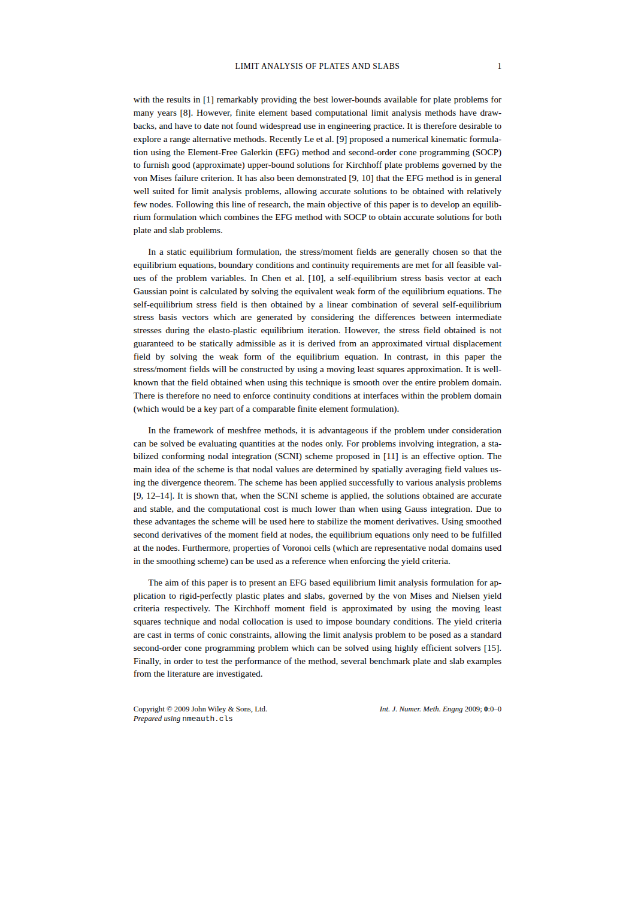LIMIT ANALYSIS OF PLATES AND SLABS 1
with the results in [1] remarkably providing the best lower-bounds available for plate problems for many years [8]. However, finite element based computational limit analysis methods have drawbacks, and have to date not found widespread use in engineering practice. It is therefore desirable to explore a range alternative methods. Recently Le et al. [9] proposed a numerical kinematic formulation using the Element-Free Galerkin (EFG) method and second-order cone programming (SOCP) to furnish good (approximate) upper-bound solutions for Kirchhoff plate problems governed by the von Mises failure criterion. It has also been demonstrated [9, 10] that the EFG method is in general well suited for limit analysis problems, allowing accurate solutions to be obtained with relatively few nodes. Following this line of research, the main objective of this paper is to develop an equilibrium formulation which combines the EFG method with SOCP to obtain accurate solutions for both plate and slab problems.
In a static equilibrium formulation, the stress/moment fields are generally chosen so that the equilibrium equations, boundary conditions and continuity requirements are met for all feasible values of the problem variables. In Chen et al. [10], a self-equilibrium stress basis vector at each Gaussian point is calculated by solving the equivalent weak form of the equilibrium equations. The self-equilibrium stress field is then obtained by a linear combination of several self-equilibrium stress basis vectors which are generated by considering the differences between intermediate stresses during the elasto-plastic equilibrium iteration. However, the stress field obtained is not guaranteed to be statically admissible as it is derived from an approximated virtual displacement field by solving the weak form of the equilibrium equation. In contrast, in this paper the stress/moment fields will be constructed by using a moving least squares approximation. It is well-known that the field obtained when using this technique is smooth over the entire problem domain. There is therefore no need to enforce continuity conditions at interfaces within the problem domain (which would be a key part of a comparable finite element formulation).
In the framework of meshfree methods, it is advantageous if the problem under consideration can be solved be evaluating quantities at the nodes only. For problems involving integration, a stabilized conforming nodal integration (SCNI) scheme proposed in [11] is an effective option. The main idea of the scheme is that nodal values are determined by spatially averaging field values using the divergence theorem. The scheme has been applied successfully to various analysis problems [9, 12–14]. It is shown that, when the SCNI scheme is applied, the solutions obtained are accurate and stable, and the computational cost is much lower than when using Gauss integration. Due to these advantages the scheme will be used here to stabilize the moment derivatives. Using smoothed second derivatives of the moment field at nodes, the equilibrium equations only need to be fulfilled at the nodes. Furthermore, properties of Voronoi cells (which are representative nodal domains used in the smoothing scheme) can be used as a reference when enforcing the yield criteria.
The aim of this paper is to present an EFG based equilibrium limit analysis formulation for application to rigid-perfectly plastic plates and slabs, governed by the von Mises and Nielsen yield criteria respectively. The Kirchhoff moment field is approximated by using the moving least squares technique and nodal collocation is used to impose boundary conditions. The yield criteria are cast in terms of conic constraints, allowing the limit analysis problem to be posed as a standard second-order cone programming problem which can be solved using highly efficient solvers [15]. Finally, in order to test the performance of the method, several benchmark plate and slab examples from the literature are investigated.
Copyright © 2009 John Wiley & Sons, Ltd.
Prepared using nmeauth.cls
Int. J. Numer. Meth. Engng 2009; 0:0–0